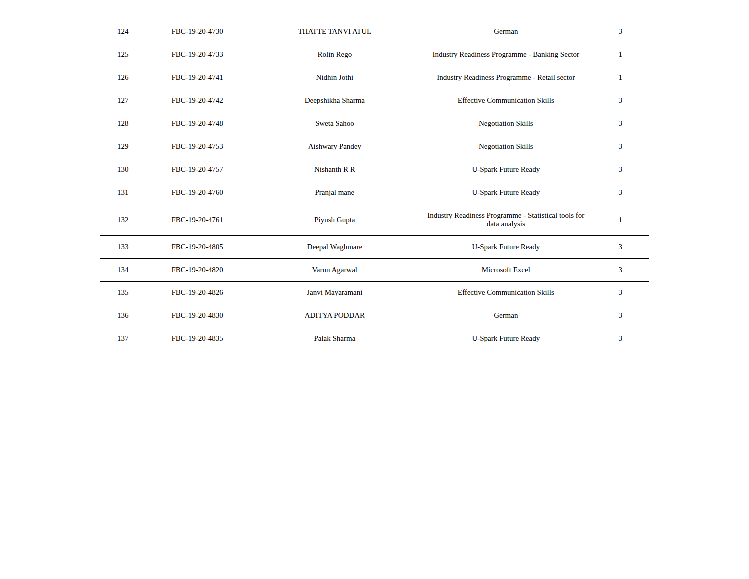| 124 | FBC-19-20-4730 | THATTE TANVI ATUL | German | 3 |
| 125 | FBC-19-20-4733 | Rolin Rego | Industry Readiness Programme - Banking Sector | 1 |
| 126 | FBC-19-20-4741 | Nidhin Jothi | Industry Readiness Programme - Retail sector | 1 |
| 127 | FBC-19-20-4742 | Deepshikha Sharma | Effective Communication Skills | 3 |
| 128 | FBC-19-20-4748 | Sweta Sahoo | Negotiation Skills | 3 |
| 129 | FBC-19-20-4753 | Aishwary Pandey | Negotiation Skills | 3 |
| 130 | FBC-19-20-4757 | Nishanth R R | U-Spark Future Ready | 3 |
| 131 | FBC-19-20-4760 | Pranjal mane | U-Spark Future Ready | 3 |
| 132 | FBC-19-20-4761 | Piyush Gupta | Industry Readiness Programme - Statistical tools for data analysis | 1 |
| 133 | FBC-19-20-4805 | Deepal Waghmare | U-Spark Future Ready | 3 |
| 134 | FBC-19-20-4820 | Varun Agarwal | Microsoft Excel | 3 |
| 135 | FBC-19-20-4826 | Janvi Mayaramani | Effective Communication Skills | 3 |
| 136 | FBC-19-20-4830 | ADITYA PODDAR | German | 3 |
| 137 | FBC-19-20-4835 | Palak Sharma | U-Spark Future Ready | 3 |